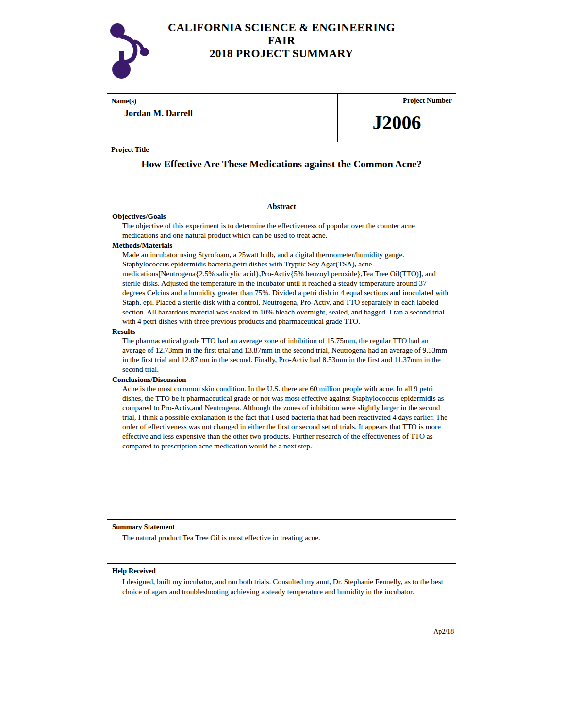CALIFORNIA SCIENCE & ENGINEERING FAIR
2018 PROJECT SUMMARY
Name(s)
Jordan M. Darrell
Project Number
J2006
Project Title
How Effective Are These Medications against the Common Acne?
Abstract
Objectives/Goals
The objective of this experiment is to determine the effectiveness of popular over the counter acne medications and one natural product which can be used to treat acne.
Methods/Materials
Made an incubator using Styrofoam, a 25watt bulb, and a digital thermometer/humidity gauge. Staphylococcus epidermidis bacteria,petri dishes with Tryptic Soy Agar(TSA), acne medications[Neutrogena{2.5% salicylic acid},Pro-Activ{5% benzoyl peroxide},Tea Tree Oil(TTO)], and sterile disks. Adjusted the temperature in the incubator until it reached a steady temperature around 37 degrees Celcius and a humidity greater than 75%. Divided a petri dish in 4 equal sections and inoculated with Staph. epi. Placed a sterile disk with a control, Neutrogena, Pro-Activ, and TTO separately in each labeled section. All hazardous material was soaked in 10% bleach overnight, sealed, and bagged. I ran a second trial with 4 petri dishes with three previous products and pharmaceutical grade TTO.
Results
The pharmaceutical grade TTO had an average zone of inhibition of 15.75mm, the regular TTO had an average of 12.73mm in the first trial and 13.87mm in the second trial, Neutrogena had an average of 9.53mm in the first trial and 12.87mm in the second. Finally, Pro-Activ had 8.53mm in the first and 11.37mm in the second trial.
Conclusions/Discussion
Acne is the most common skin condition. In the U.S. there are 60 million people with acne. In all 9 petri dishes, the TTO be it pharmaceutical grade or not was most effective against Staphylococcus epidermidis as compared to Pro-Activ,and Neutrogena. Although the zones of inhibition were slightly larger in the second trial, I think a possible explanation is the fact that I used bacteria that had been reactivated 4 days earlier. The order of effectiveness was not changed in either the first or second set of trials. It appears that TTO is more effective and less expensive than the other two products. Further research of the effectiveness of TTO as compared to prescription acne medication would be a next step.
Summary Statement
The natural product Tea Tree Oil is most effective in treating acne.
Help Received
I designed, built my incubator, and ran both trials. Consulted my aunt, Dr. Stephanie Fennelly, as to the best choice of agars and troubleshooting achieving a steady temperature and humidity in the incubator.
Ap2/18